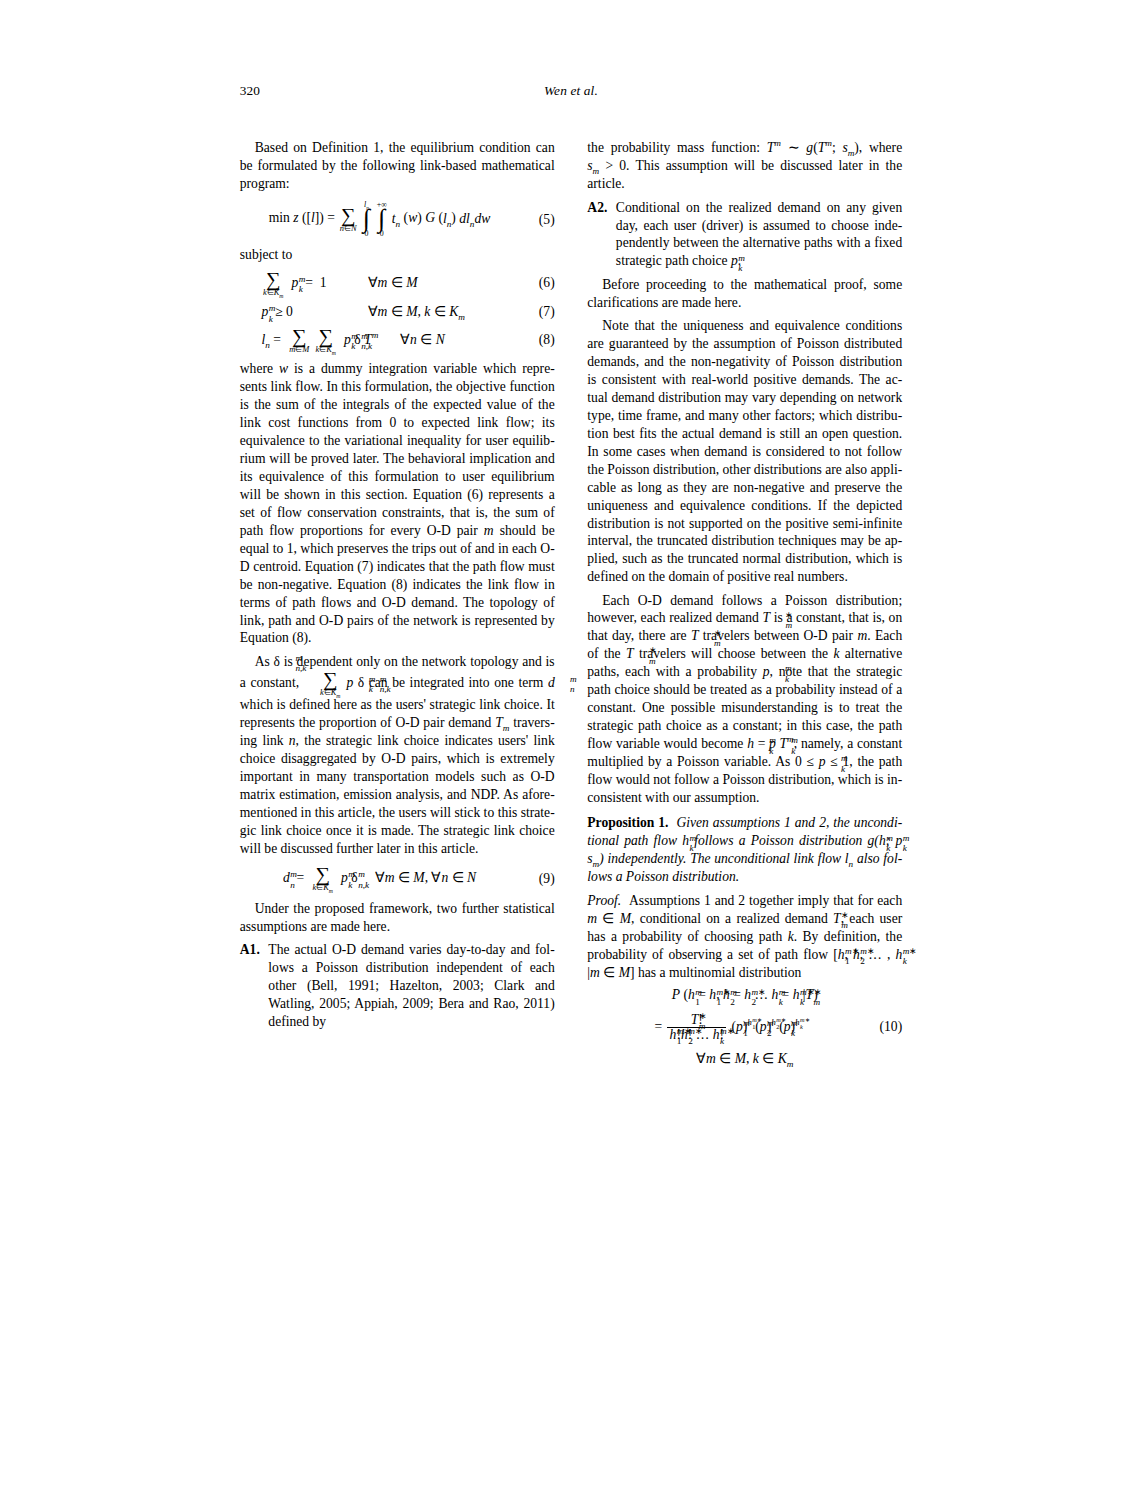320
Wen et al.
Based on Definition 1, the equilibrium condition can be formulated by the following link-based mathematical program:
min z ([l]) = ∑n∈N ln∫0 +∞∫0 tn (w) G (ln) dlndw
(5)
subject to
∑k∈Km pmk = 1
∀m ∈ M
(6)
pmk ≥ 0
∀m ∈ M, k ∈ Km
(7)
ln = ∑m∈M ∑k∈Km pmk δmn,k Tm
∀n ∈ N
(8)
where w is a dummy integration variable which represents link flow. In this formulation, the objective function is the sum of the integrals of the expected value of the link cost functions from 0 to expected link flow; its equivalence to the variational inequality for user equilibrium will be proved later. The behavioral implication and its equivalence of this formulation to user equilibrium will be shown in this section. Equation (6) represents a set of flow conservation constraints, that is, the sum of path flow proportions for every O-D pair m should be equal to 1, which preserves the trips out of and in each O-D centroid. Equation (7) indicates that the path flow must be non-negative. Equation (8) indicates the link flow in terms of path flows and O-D demand. The topology of link, path and O-D pairs of the network is represented by Equation (8).
As δmn,k is dependent only on the network topology and is a constant, ∑k∈Km pmk δmn,k can be integrated into one term dmn which is defined here as the users' strategic link choice. It represents the proportion of O-D pair demand Tm traversing link n, the strategic link choice indicates users' link choice disaggregated by O-D pairs, which is extremely important in many transportation models such as O-D matrix estimation, emission analysis, and NDP. As aforementioned in this article, the users will stick to this strategic link choice once it is made. The strategic link choice will be discussed further later in this article.
dmn = ∑k∈Km pmk δmn,k ∀m ∈ M, ∀n ∈ N
(9)
Under the proposed framework, two further statistical assumptions are made here.
A1.
The actual O-D demand varies day-to-day and follows a Poisson distribution independent of each other (Bell, 1991; Hazelton, 2003; Clark and Watling, 2005; Appiah, 2009; Bera and Rao, 2011) defined by
the probability mass function: Tm ∼ g(Tm; sm), where sm > 0. This assumption will be discussed later in the article.
A2.
Conditional on the realized demand on any given day, each user (driver) is assumed to choose independently between the alternative paths with a fixed strategic path choice pmk.
Before proceeding to the mathematical proof, some clarifications are made here.
Note that the uniqueness and equivalence conditions are guaranteed by the assumption of Poisson distributed demands, and the non-negativity of Poisson distribution is consistent with real-world positive demands. The actual demand distribution may vary depending on network type, time frame, and many other factors; which distribution best fits the actual demand is still an open question. In some cases when demand is considered to not follow the Poisson distribution, other distributions are also applicable as long as they are non-negative and preserve the uniqueness and equivalence conditions. If the depicted distribution is not supported on the positive semi-infinite interval, the truncated distribution techniques may be applied, such as the truncated normal distribution, which is defined on the domain of positive real numbers.
Each O-D demand follows a Poisson distribution; however, each realized demand T∗m is a constant, that is, on that day, there are T∗m travelers between O-D pair m. Each of the T∗m travelers will choose between the k alternative paths, each with a probability pmk, note that the strategic path choice should be treated as a probability instead of a constant. One possible misunderstanding is to treat the strategic path choice as a constant; in this case, the path flow variable would become hmk = pmk Tm, namely, a constant multiplied by a Poisson variable. As 0 ≤ pmk ≤ 1, the path flow would not follow a Poisson distribution, which is inconsistent with our assumption.
Proposition 1. Given assumptions 1 and 2, the unconditional path flow hmk follows a Poisson distribution g(hmk; pmk sm) independently. The unconditional link flow ln also follows a Poisson distribution.
Proof. Assumptions 1 and 2 together imply that for each m ∈ M, conditional on a realized demand T∗m, each user has a probability of choosing path k. By definition, the probability of observing a set of path flow [hm∗1, hm∗2, … , hm∗k|m ∈ M] has a multinomial distribution
P (hm1 = hm∗1, hm2 = hm∗2 … hmk = hm∗k |T∗m)
= T∗m!hm∗1!hm∗2! … hm∗k! (pm1)hm∗1 (pm2)hm∗2 (pmk)hm∗k
(10)
∀m ∈ M, k ∈ Km